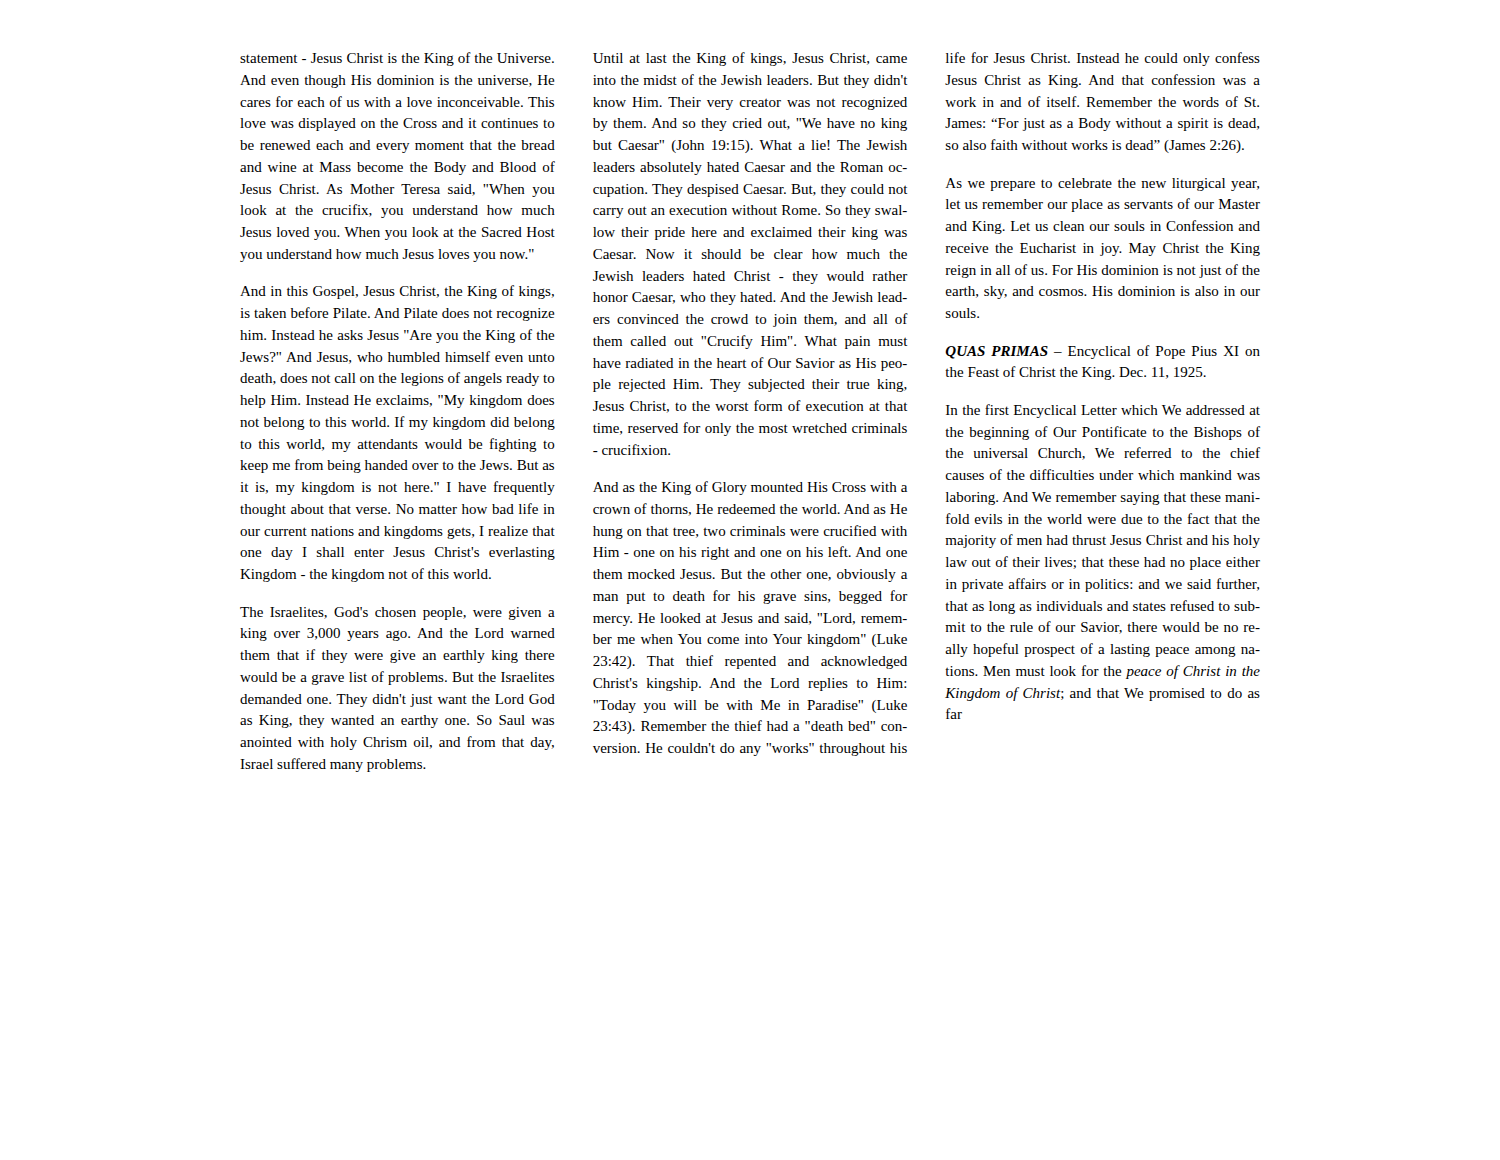statement - Jesus Christ is the King of the Universe. And even though His dominion is the universe, He cares for each of us with a love inconceivable. This love was displayed on the Cross and it continues to be renewed each and every moment that the bread and wine at Mass become the Body and Blood of Jesus Christ. As Mother Teresa said, "When you look at the crucifix, you understand how much Jesus loved you. When you look at the Sacred Host you understand how much Jesus loves you now."
And in this Gospel, Jesus Christ, the King of kings, is taken before Pilate. And Pilate does not recognize him. Instead he asks Jesus "Are you the King of the Jews?" And Jesus, who humbled himself even unto death, does not call on the legions of angels ready to help Him. Instead He exclaims, "My kingdom does not belong to this world. If my kingdom did belong to this world, my attendants would be fighting to keep me from being handed over to the Jews. But as it is, my kingdom is not here." I have frequently thought about that verse. No matter how bad life in our current nations and kingdoms gets, I realize that one day I shall enter Jesus Christ's everlasting Kingdom - the kingdom not of this world.
The Israelites, God's chosen people, were given a king over 3,000 years ago. And the Lord warned them that if they were give an earthly king there would be a grave list of problems. But the Israelites demanded one. They didn't just want the Lord God as King, they wanted an earthy one. So Saul was anointed with holy Chrism oil, and from that day, Israel suffered many problems.
Until at last the King of kings, Jesus Christ, came into the midst of the Jewish leaders. But they didn't know Him. Their very creator was not recognized by them. And so they cried out, "We have no king but Caesar" (John 19:15). What a lie! The Jewish leaders absolutely hated Caesar and the Roman occupation. They despised Caesar. But, they could not carry out an execution without Rome. So they swallow their pride here and exclaimed their king was Caesar. Now it should be clear how much the Jewish leaders hated Christ - they would rather honor Caesar, who they hated. And the Jewish leaders convinced the crowd to join them, and all of them called out "Crucify Him". What pain must have radiated in the heart of Our Savior as His people rejected Him. They subjected their true king, Jesus Christ, to the worst form of execution at that time, reserved for only the most wretched criminals - crucifixion.
And as the King of Glory mounted His Cross with a crown of thorns, He redeemed the world. And as He hung on that tree, two criminals were crucified with Him - one on his right and one on his left. And one them mocked Jesus. But the other one, obviously a man put to death for his grave sins, begged for mercy. He looked at Jesus and said, "Lord, remember me when You come into Your kingdom" (Luke 23:42). That thief repented and acknowledged Christ's kingship. And the Lord replies to Him: "Today you will be with Me in Paradise" (Luke 23:43). Remember the thief had a "death bed" conversion. He couldn't do any "works" throughout his life for Jesus Christ. Instead he could only confess Jesus Christ as King. And that confession was a work in and of itself. Remember the words of St. James: “For just as a Body without a spirit is dead, so also faith without works is dead” (James 2:26).
As we prepare to celebrate the new liturgical year, let us remember our place as servants of our Master and King. Let us clean our souls in Confession and receive the Eucharist in joy. May Christ the King reign in all of us. For His dominion is not just of the earth, sky, and cosmos. His dominion is also in our souls.
QUAS PRIMAS – Encyclical of Pope Pius XI on the Feast of Christ the King. Dec. 11, 1925.
In the first Encyclical Letter which We addressed at the beginning of Our Pontificate to the Bishops of the universal Church, We referred to the chief causes of the difficulties under which mankind was laboring. And We remember saying that these manifold evils in the world were due to the fact that the majority of men had thrust Jesus Christ and his holy law out of their lives; that these had no place either in private affairs or in politics: and we said further, that as long as individuals and states refused to submit to the rule of our Savior, there would be no really hopeful prospect of a lasting peace among nations. Men must look for the peace of Christ in the Kingdom of Christ; and that We promised to do as far